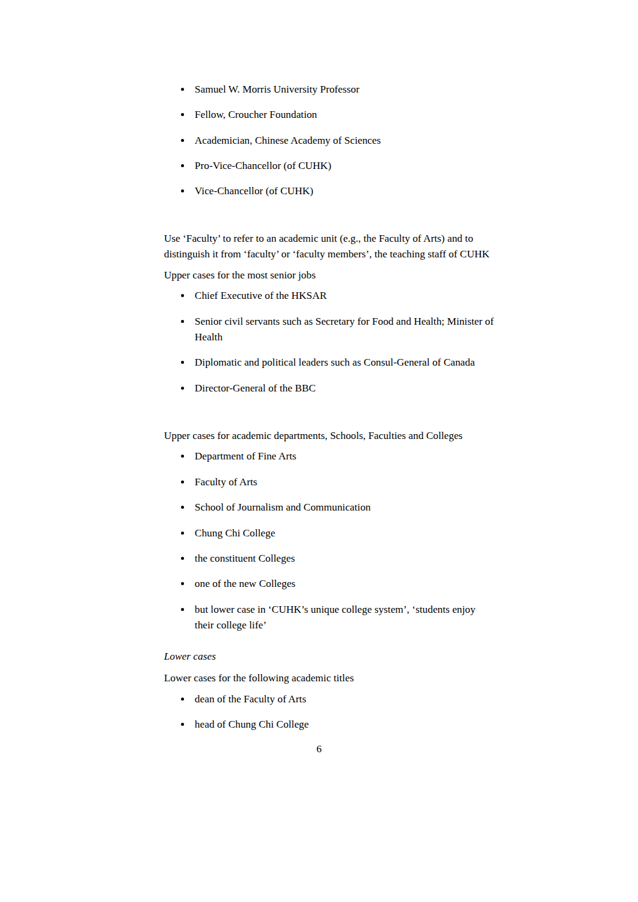Samuel W. Morris University Professor
Fellow, Croucher Foundation
Academician, Chinese Academy of Sciences
Pro-Vice-Chancellor (of CUHK)
Vice-Chancellor (of CUHK)
Use ‘Faculty’ to refer to an academic unit (e.g., the Faculty of Arts) and to distinguish it from ‘faculty’ or ‘faculty members’, the teaching staff of CUHK
Upper cases for the most senior jobs
Chief Executive of the HKSAR
Senior civil servants such as Secretary for Food and Health; Minister of Health
Diplomatic and political leaders such as Consul-General of Canada
Director-General of the BBC
Upper cases for academic departments, Schools, Faculties and Colleges
Department of Fine Arts
Faculty of Arts
School of Journalism and Communication
Chung Chi College
the constituent Colleges
one of the new Colleges
but lower case in ‘CUHK’s unique college system’, ‘students enjoy their college life’
Lower cases
Lower cases for the following academic titles
dean of the Faculty of Arts
head of Chung Chi College
6